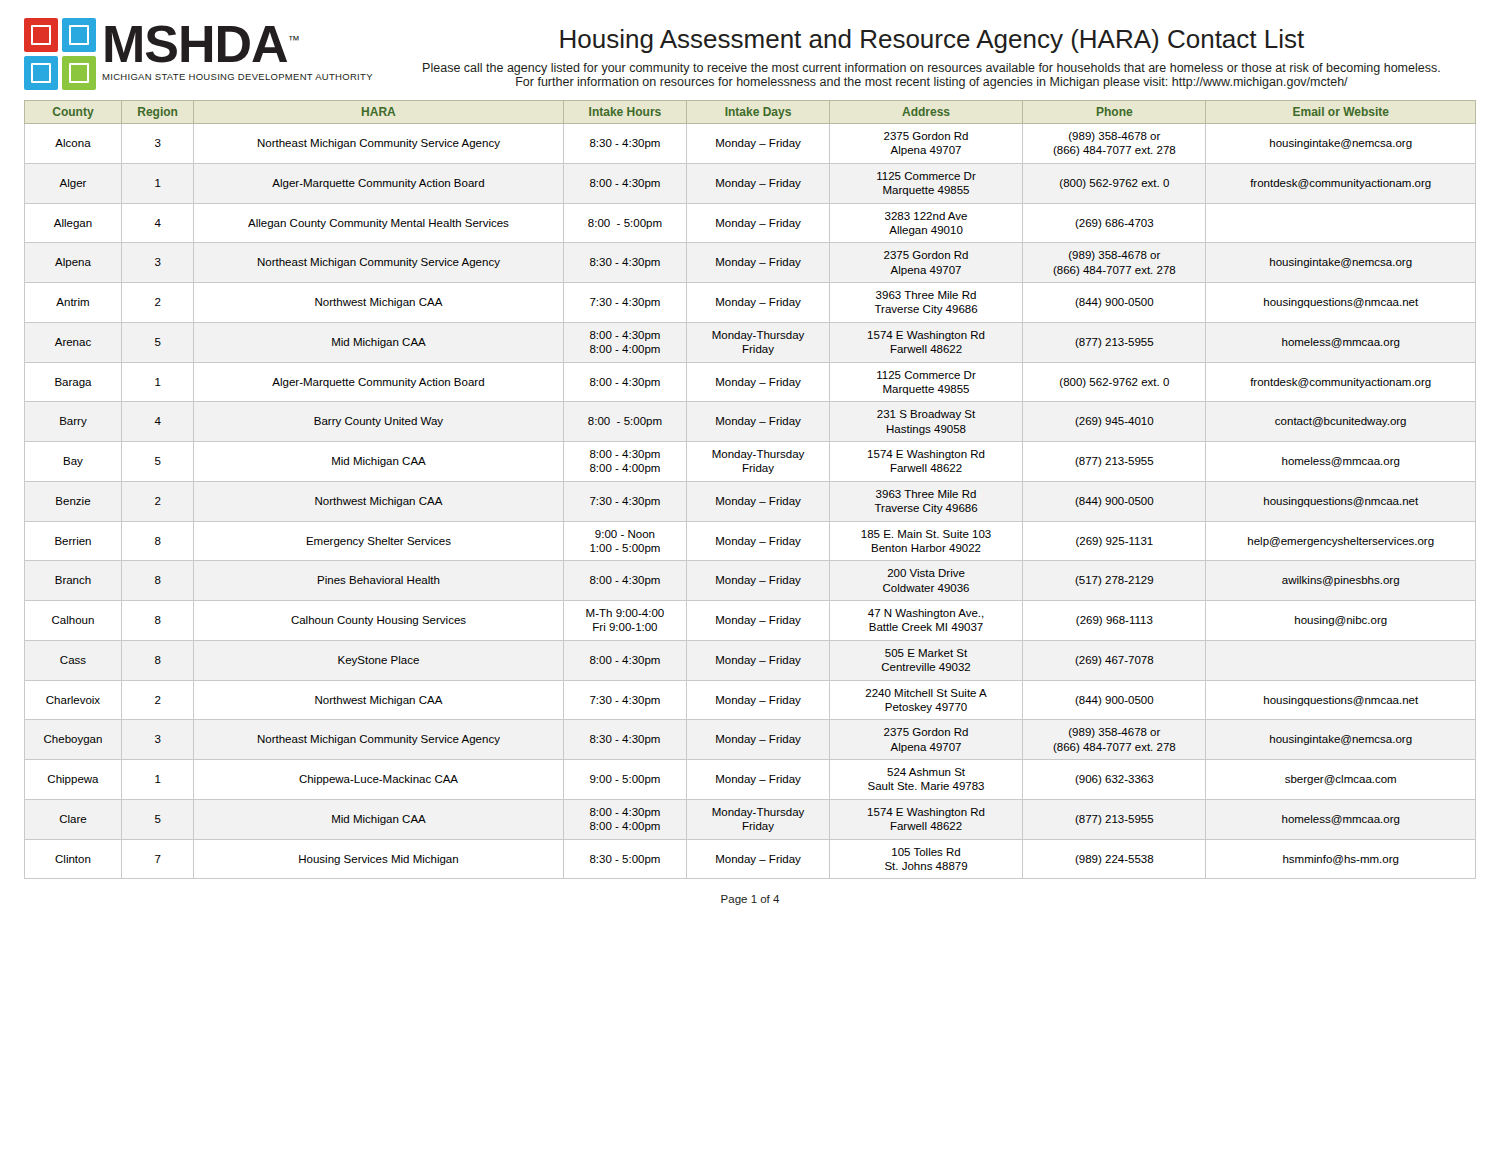MSHDA™
MICHIGAN STATE HOUSING DEVELOPMENT AUTHORITY
Housing Assessment and Resource Agency (HARA) Contact List
Please call the agency listed for your community to receive the most current information on resources available for households that are homeless or those at risk of becoming homeless.
For further information on resources for homelessness and the most recent listing of agencies in Michigan please visit: http://www.michigan.gov/mcteh/
| County | Region | HARA | Intake Hours | Intake Days | Address | Phone | Email or Website |
| --- | --- | --- | --- | --- | --- | --- | --- |
| Alcona | 3 | Northeast Michigan Community Service Agency | 8:30 - 4:30pm | Monday – Friday | 2375 Gordon Rd Alpena 49707 | (989) 358-4678 or (866) 484-7077 ext. 278 | housingintake@nemcsa.org |
| Alger | 1 | Alger-Marquette Community Action Board | 8:00 - 4:30pm | Monday – Friday | 1125 Commerce Dr Marquette 49855 | (800) 562-9762 ext. 0 | frontdesk@communityactionam.org |
| Allegan | 4 | Allegan County Community Mental Health Services | 8:00 - 5:00pm | Monday – Friday | 3283 122nd Ave Allegan 49010 | (269) 686-4703 | |
| Alpena | 3 | Northeast Michigan Community Service Agency | 8:30 - 4:30pm | Monday – Friday | 2375 Gordon Rd Alpena 49707 | (989) 358-4678 or (866) 484-7077 ext. 278 | housingintake@nemcsa.org |
| Antrim | 2 | Northwest Michigan CAA | 7:30 - 4:30pm | Monday – Friday | 3963 Three Mile Rd Traverse City 49686 | (844) 900-0500 | housingquestions@nmcaa.net |
| Arenac | 5 | Mid Michigan CAA | 8:00 - 4:30pm 8:00 - 4:00pm | Monday-Thursday Friday | 1574 E Washington Rd Farwell 48622 | (877) 213-5955 | homeless@mmcaa.org |
| Baraga | 1 | Alger-Marquette Community Action Board | 8:00 - 4:30pm | Monday – Friday | 1125 Commerce Dr Marquette 49855 | (800) 562-9762 ext. 0 | frontdesk@communityactionam.org |
| Barry | 4 | Barry County United Way | 8:00 - 5:00pm | Monday – Friday | 231 S Broadway St Hastings 49058 | (269) 945-4010 | contact@bcunitedway.org |
| Bay | 5 | Mid Michigan CAA | 8:00 - 4:30pm 8:00 - 4:00pm | Monday-Thursday Friday | 1574 E Washington Rd Farwell 48622 | (877) 213-5955 | homeless@mmcaa.org |
| Benzie | 2 | Northwest Michigan CAA | 7:30 - 4:30pm | Monday – Friday | 3963 Three Mile Rd Traverse City 49686 | (844) 900-0500 | housingquestions@nmcaa.net |
| Berrien | 8 | Emergency Shelter Services | 9:00 - Noon 1:00 - 5:00pm | Monday – Friday | 185 E. Main St. Suite 103 Benton Harbor 49022 | (269) 925-1131 | help@emergencyshelterservices.org |
| Branch | 8 | Pines Behavioral Health | 8:00 - 4:30pm | Monday – Friday | 200 Vista Drive Coldwater 49036 | (517) 278-2129 | awilkins@pinesbhs.org |
| Calhoun | 8 | Calhoun County Housing Services | M-Th 9:00-4:00 Fri 9:00-1:00 | Monday – Friday | 47 N Washington Ave., Battle Creek MI 49037 | (269) 968-1113 | housing@nibc.org |
| Cass | 8 | KeyStone Place | 8:00 - 4:30pm | Monday – Friday | 505 E Market St Centreville 49032 | (269) 467-7078 | |
| Charlevoix | 2 | Northwest Michigan CAA | 7:30 - 4:30pm | Monday – Friday | 2240 Mitchell St Suite A Petoskey 49770 | (844) 900-0500 | housingquestions@nmcaa.net |
| Cheboygan | 3 | Northeast Michigan Community Service Agency | 8:30 - 4:30pm | Monday – Friday | 2375 Gordon Rd Alpena 49707 | (989) 358-4678 or (866) 484-7077 ext. 278 | housingintake@nemcsa.org |
| Chippewa | 1 | Chippewa-Luce-Mackinac CAA | 9:00 - 5:00pm | Monday – Friday | 524 Ashmun St Sault Ste. Marie 49783 | (906) 632-3363 | sberger@clmcaa.com |
| Clare | 5 | Mid Michigan CAA | 8:00 - 4:30pm 8:00 - 4:00pm | Monday-Thursday Friday | 1574 E Washington Rd Farwell 48622 | (877) 213-5955 | homeless@mmcaa.org |
| Clinton | 7 | Housing Services Mid Michigan | 8:30 - 5:00pm | Monday – Friday | 105 Tolles Rd St. Johns 48879 | (989) 224-5538 | hsmminfo@hs-mm.org |
Page 1 of 4